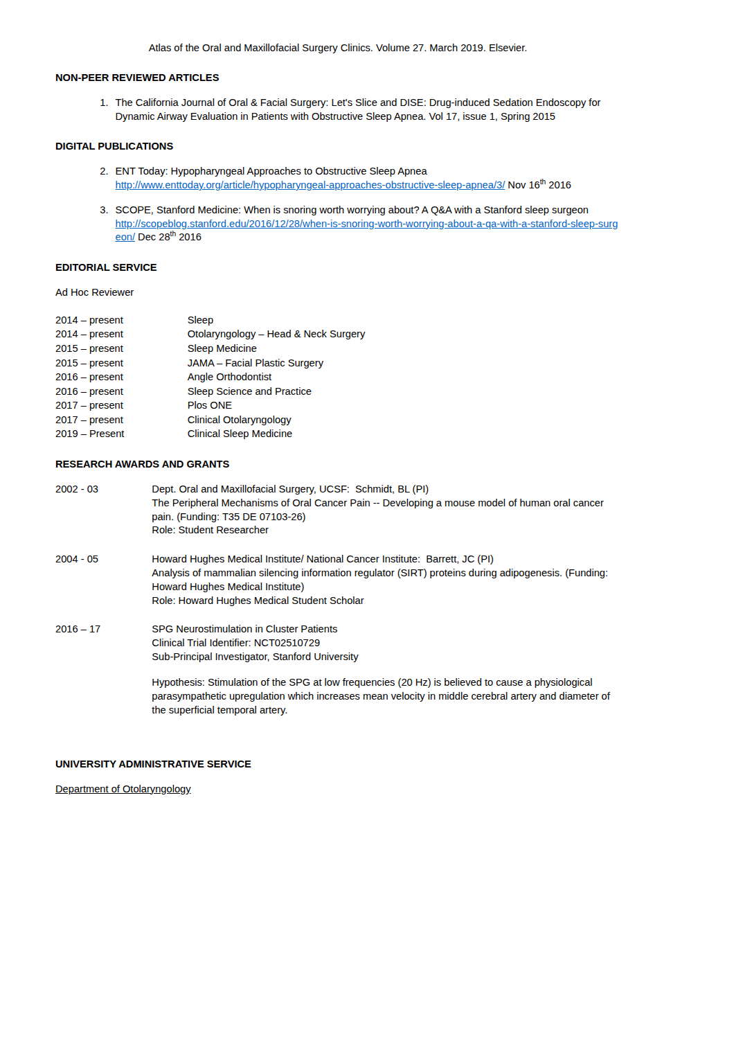Atlas of the Oral and Maxillofacial Surgery Clinics. Volume 27. March 2019. Elsevier.
Non-Peer Reviewed Articles
The California Journal of Oral & Facial Surgery: Let's Slice and DISE: Drug-induced Sedation Endoscopy for Dynamic Airway Evaluation in Patients with Obstructive Sleep Apnea. Vol 17, issue 1, Spring 2015
Digital Publications
ENT Today: Hypopharyngeal Approaches to Obstructive Sleep Apnea
http://www.enttoday.org/article/hypopharyngeal-approaches-obstructive-sleep-apnea/3/ Nov 16th 2016
SCOPE, Stanford Medicine: When is snoring worth worrying about? A Q&A with a Stanford sleep surgeon
http://scopeblog.stanford.edu/2016/12/28/when-is-snoring-worth-worrying-about-a-qa-with-a-stanford-sleep-surgeon/ Dec 28th 2016
Editorial Service
Ad Hoc Reviewer
| 2014 – present | Sleep |
| 2014 – present | Otolaryngology – Head & Neck Surgery |
| 2015 – present | Sleep Medicine |
| 2015 – present | JAMA – Facial Plastic Surgery |
| 2016 – present | Angle Orthodontist |
| 2016 – present | Sleep Science and Practice |
| 2017 – present | Plos ONE |
| 2017 – present | Clinical Otolaryngology |
| 2019 – Present | Clinical Sleep Medicine |
Research Awards and Grants
| 2002 - 03 | Dept. Oral and Maxillofacial Surgery, UCSF: Schmidt, BL (PI) The Peripheral Mechanisms of Oral Cancer Pain -- Developing a mouse model of human oral cancer pain. (Funding: T35 DE 07103-26) Role: Student Researcher |
| 2004 - 05 | Howard Hughes Medical Institute/ National Cancer Institute: Barrett, JC (PI) Analysis of mammalian silencing information regulator (SIRT) proteins during adipogenesis. (Funding: Howard Hughes Medical Institute) Role: Howard Hughes Medical Student Scholar |
| 2016 – 17 | SPG Neurostimulation in Cluster Patients Clinical Trial Identifier: NCT02510729 Sub-Principal Investigator, Stanford University Hypothesis: Stimulation of the SPG at low frequencies (20 Hz) is believed to cause a physiological parasympathetic upregulation which increases mean velocity in middle cerebral artery and diameter of the superficial temporal artery. |
University Administrative Service
Department of Otolaryngology